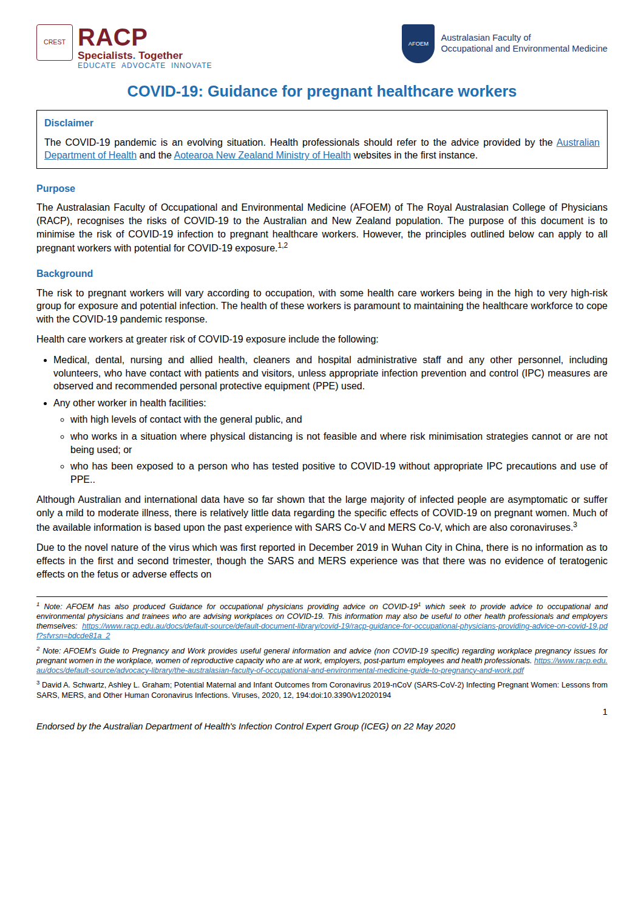CREST
RACP
Specialists. Together
EDUCATE ADVOCATE INNOVATE
AFOEM
Australasian Faculty of
Occupational and Environmental Medicine
COVID-19: Guidance for pregnant healthcare workers
Disclaimer
The COVID-19 pandemic is an evolving situation. Health professionals should refer to the advice provided by the Australian Department of Health and the Aotearoa New Zealand Ministry of Health websites in the first instance.
Purpose
The Australasian Faculty of Occupational and Environmental Medicine (AFOEM) of The Royal Australasian College of Physicians (RACP), recognises the risks of COVID-19 to the Australian and New Zealand population. The purpose of this document is to minimise the risk of COVID-19 infection to pregnant healthcare workers. However, the principles outlined below can apply to all pregnant workers with potential for COVID-19 exposure.1,2
Background
The risk to pregnant workers will vary according to occupation, with some health care workers being in the high to very high-risk group for exposure and potential infection. The health of these workers is paramount to maintaining the healthcare workforce to cope with the COVID-19 pandemic response.
Health care workers at greater risk of COVID-19 exposure include the following:
Medical, dental, nursing and allied health, cleaners and hospital administrative staff and any other personnel, including volunteers, who have contact with patients and visitors, unless appropriate infection prevention and control (IPC) measures are observed and recommended personal protective equipment (PPE) used.
Any other worker in health facilities:
with high levels of contact with the general public, and
who works in a situation where physical distancing is not feasible and where risk minimisation strategies cannot or are not being used; or
who has been exposed to a person who has tested positive to COVID-19 without appropriate IPC precautions and use of PPE..
Although Australian and international data have so far shown that the large majority of infected people are asymptomatic or suffer only a mild to moderate illness, there is relatively little data regarding the specific effects of COVID-19 on pregnant women. Much of the available information is based upon the past experience with SARS Co-V and MERS Co-V, which are also coronaviruses.3
Due to the novel nature of the virus which was first reported in December 2019 in Wuhan City in China, there is no information as to effects in the first and second trimester, though the SARS and MERS experience was that there was no evidence of teratogenic effects on the fetus or adverse effects on
1 Note: AFOEM has also produced Guidance for occupational physicians providing advice on COVID-191 which seek to provide advice to occupational and environmental physicians and trainees who are advising workplaces on COVID-19. This information may also be useful to other health professionals and employers themselves: https://www.racp.edu.au/docs/default-source/default-document-library/covid-19/racp-guidance-for-occupational-physicians-providing-advice-on-covid-19.pdf?sfvrsn=bdcde81a_2
2 Note: AFOEM's Guide to Pregnancy and Work provides useful general information and advice (non COVID-19 specific) regarding workplace pregnancy issues for pregnant women in the workplace, women of reproductive capacity who are at work, employers, post-partum employees and health professionals. https://www.racp.edu.au/docs/default-source/advocacy-library/the-australasian-faculty-of-occupational-and-environmental-medicine-guide-to-pregnancy-and-work.pdf
3 David A. Schwartz, Ashley L. Graham; Potential Maternal and Infant Outcomes from Coronavirus 2019-nCoV (SARS-CoV-2) Infecting Pregnant Women: Lessons from SARS, MERS, and Other Human Coronavirus Infections. Viruses, 2020, 12, 194:doi:10.3390/v12020194
1
Endorsed by the Australian Department of Health's Infection Control Expert Group (ICEG) on 22 May 2020